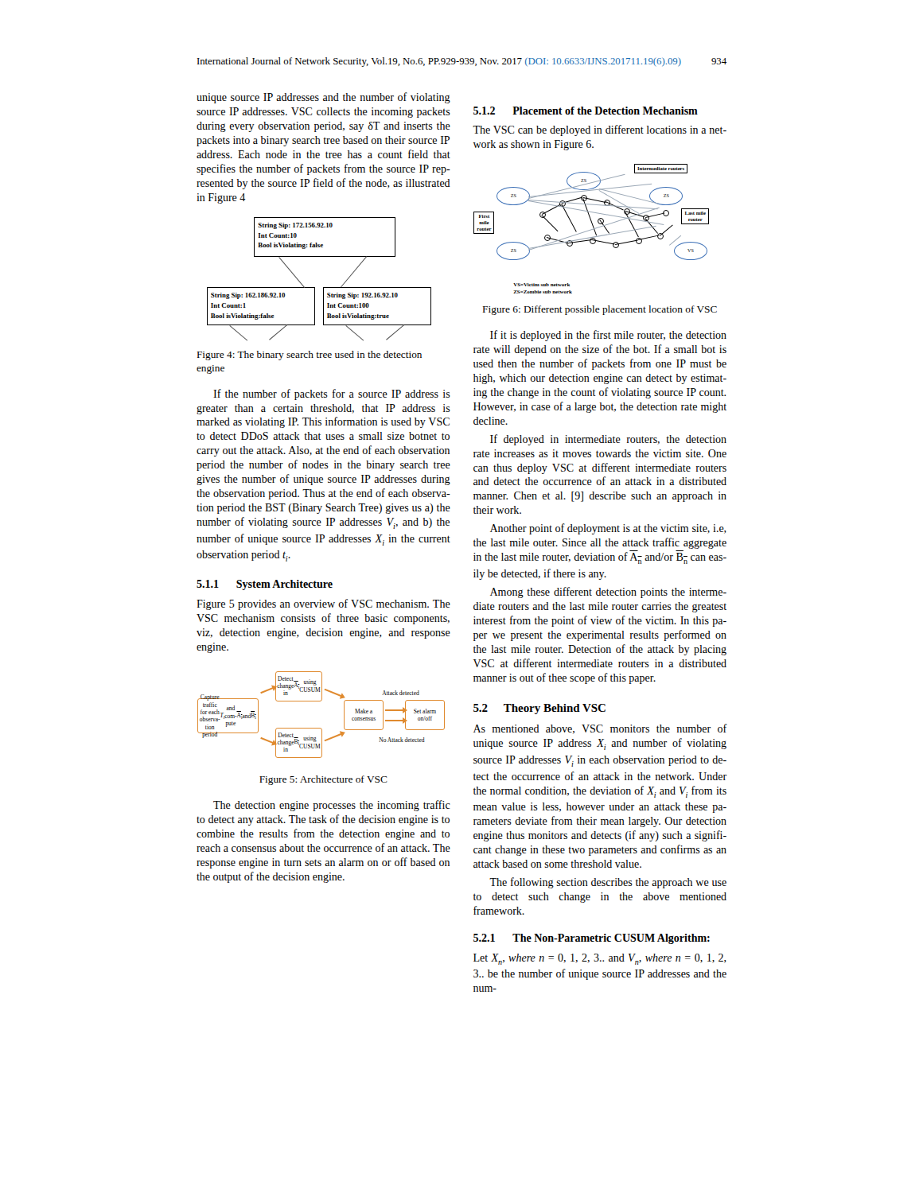934 International Journal of Network Security, Vol.19, No.6, PP.929-939, Nov. 2017 (DOI: 10.6633/IJNS.201711.19(6).09)
unique source IP addresses and the number of violating source IP addresses. VSC collects the incoming packets during every observation period, say δT and inserts the packets into a binary search tree based on their source IP address. Each node in the tree has a count field that specifies the number of packets from the source IP represented by the source IP field of the node, as illustrated in Figure 4
String Sip: 172.156.92.10
Int Count:10
Bool isViolating: false
String Sip: 162.186.92.10
Int Count:1
Bool isViolating:false
String Sip: 192.16.92.10
Int Count:100
Bool isViolating:true
Figure 4: The binary search tree used in the detection engine
If the number of packets for a source IP address is greater than a certain threshold, that IP address is marked as violating IP. This information is used by VSC to detect DDoS attack that uses a small size botnet to carry out the attack. Also, at the end of each observation period the number of nodes in the binary search tree gives the number of unique source IP addresses during the observation period. Thus at the end of each observation period the BST (Binary Search Tree) gives us a) the number of violating source IP addresses Vi, and b) the number of unique source IP addresses Xi in the current observation period ti.
5.1.1 System Architecture
Figure 5 provides an overview of VSC mechanism. The VSC mechanism consists of three basic components, viz, detection engine, decision engine, and response engine.
Capture traffic for each observation period Ti and compute Ai and Bi
Detect change in Ai using CUSUM
Detect change in Bi using CUSUM
Make a consensus
Set alarm on/off
Attack detected
No Attack detected
Figure 5: Architecture of VSC
The detection engine processes the incoming traffic to detect any attack. The task of the decision engine is to combine the results from the detection engine and to reach a consensus about the occurrence of an attack. The response engine in turn sets an alarm on or off based on the output of the decision engine.
5.1.2 Placement of the Detection Mechanism
The VSC can be deployed in different locations in a network as shown in Figure 6.
ZS
ZS
ZS
ZS
VS
Intermediate routers
Last mile
router
First
mile
router
VS=Victim sub network
ZS=Zombie sub network
Figure 6: Different possible placement location of VSC
If it is deployed in the first mile router, the detection rate will depend on the size of the bot. If a small bot is used then the number of packets from one IP must be high, which our detection engine can detect by estimating the change in the count of violating source IP count. However, in case of a large bot, the detection rate might decline.
If deployed in intermediate routers, the detection rate increases as it moves towards the victim site. One can thus deploy VSC at different intermediate routers and detect the occurrence of an attack in a distributed manner. Chen et al. [9] describe such an approach in their work.
Another point of deployment is at the victim site, i.e, the last mile outer. Since all the attack traffic aggregate in the last mile router, deviation of An and/or Bn can easily be detected, if there is any.
Among these different detection points the intermediate routers and the last mile router carries the greatest interest from the point of view of the victim. In this paper we present the experimental results performed on the last mile router. Detection of the attack by placing VSC at different intermediate routers in a distributed manner is out of thee scope of this paper.
5.2 Theory Behind VSC
As mentioned above, VSC monitors the number of unique source IP address Xi and number of violating source IP addresses Vi in each observation period to detect the occurrence of an attack in the network. Under the normal condition, the deviation of Xi and Vi from its mean value is less, however under an attack these parameters deviate from their mean largely. Our detection engine thus monitors and detects (if any) such a significant change in these two parameters and confirms as an attack based on some threshold value.
The following section describes the approach we use to detect such change in the above mentioned framework.
5.2.1 The Non-Parametric CUSUM Algorithm:
Let Xn, where n = 0, 1, 2, 3.. and Vn, where n = 0, 1, 2, 3.. be the number of unique source IP addresses and the num-